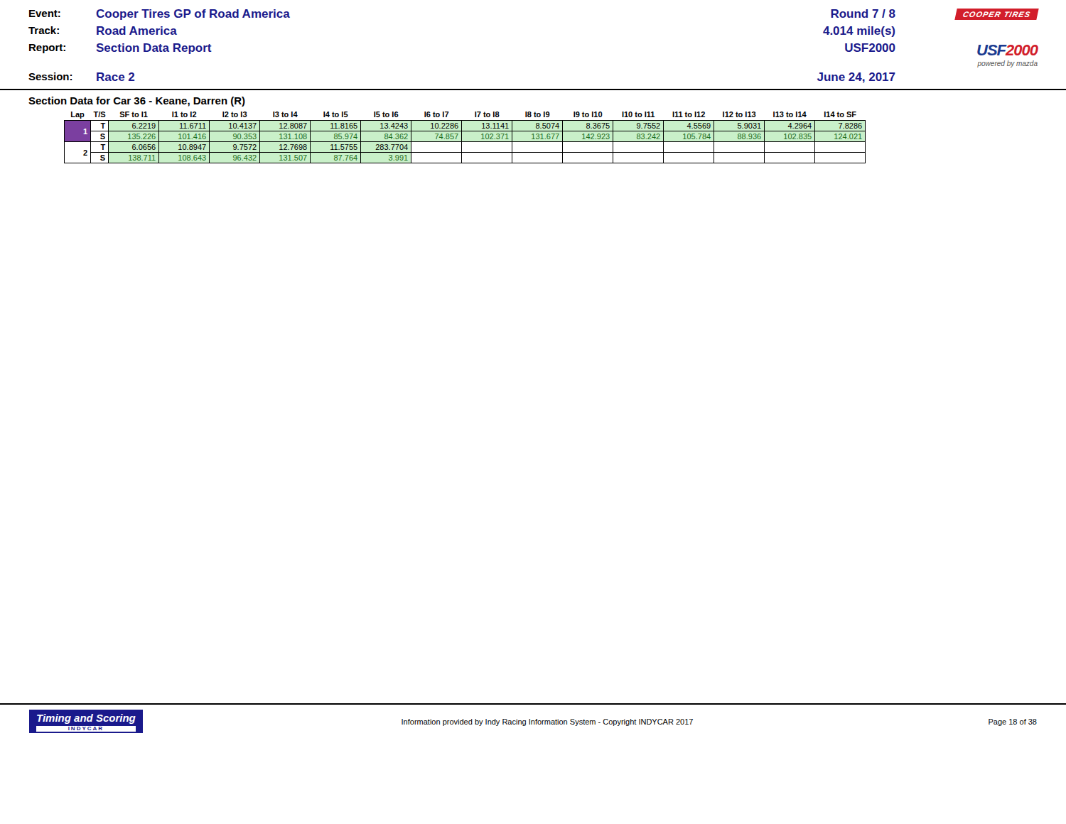| Event: | Cooper Tires GP of Road America | Round 7 / 8 | COOPER TIRES |
| Track: | Road America | 4.014 mile(s) |
| Report: | Section Data Report | USF2000 | USF 2000 powered by mazda |
| Session: | Race 2 | June 24, 2017 | |
Section Data for Car 36 - Keane, Darren (R)
| Lap | T/S | SF to I1 | I1 to I2 | I2 to I3 | I3 to I4 | I4 to I5 | I5 to I6 | I6 to I7 | I7 to I8 | I8 to I9 | I9 to I10 | I10 to I11 | I11 to I12 | I12 to I13 | I13 to I14 | I14 to SF |
| --- | --- | --- | --- | --- | --- | --- | --- | --- | --- | --- | --- | --- | --- | --- | --- | --- |
| 1 | T | 6.2219 | 11.6711 | 10.4137 | 12.8087 | 11.8165 | 13.4243 | 10.2286 | 13.1141 | 8.5074 | 8.3675 | 9.7552 | 4.5569 | 5.9031 | 4.2964 | 7.8286 |
| S | 135.226 | 101.416 | 90.353 | 131.108 | 85.974 | 84.362 | 74.857 | 102.371 | 131.677 | 142.923 | 83.242 | 105.784 | 88.936 | 102.835 | 124.021 |
| 2 | T | 6.0656 | 10.8947 | 9.7572 | 12.7698 | 11.5755 | 283.7704 | | | | | | | | | |
| S | 138.711 | 108.643 | 96.432 | 131.507 | 87.764 | 3.991 | | | | | | | | | |
| Timing and Scoring INDYCAR | Information provided by Indy Racing Information System - Copyright INDYCAR 2017 | Page 18 of 38 |